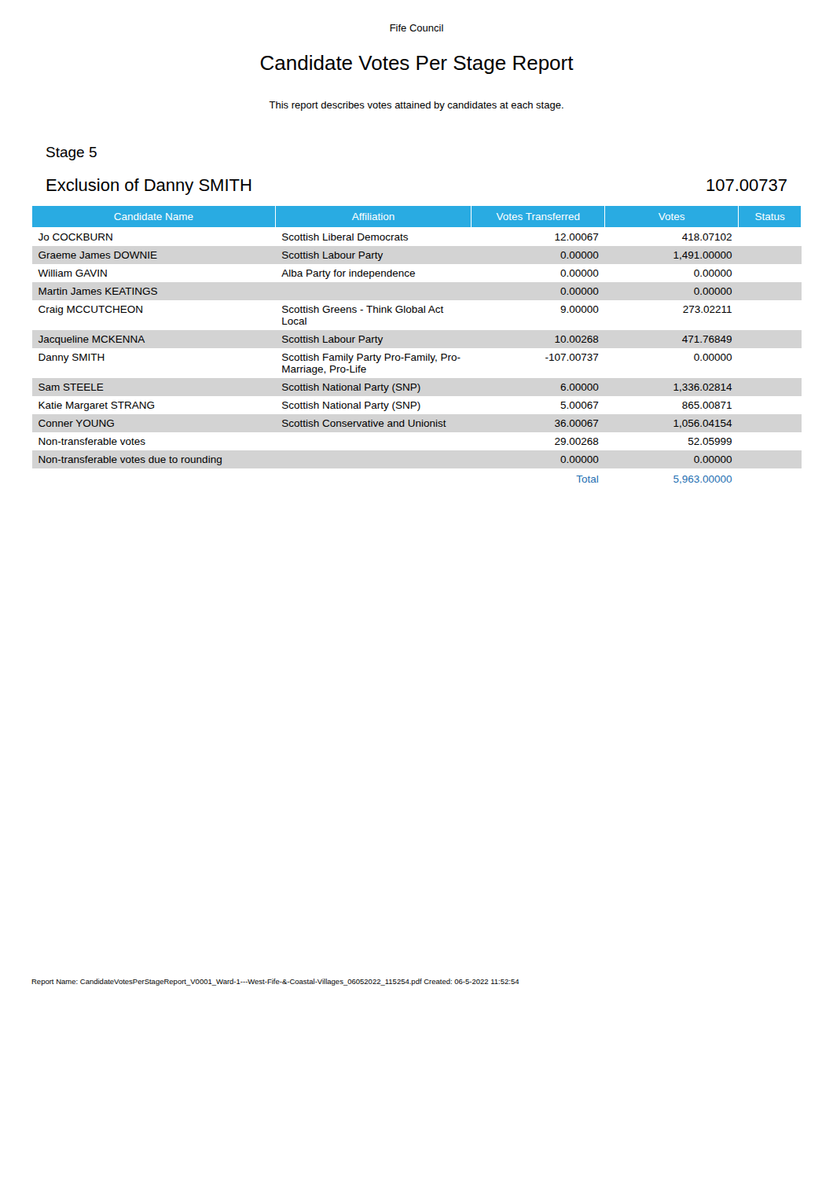Fife Council
Candidate Votes Per Stage Report
This report describes votes attained by candidates at each stage.
Stage 5
Exclusion of Danny SMITH 107.00737
| Candidate Name | Affiliation | Votes Transferred | Votes | Status |
| --- | --- | --- | --- | --- |
| Jo COCKBURN | Scottish Liberal Democrats | 12.00067 | 418.07102 | |
| Graeme James DOWNIE | Scottish Labour Party | 0.00000 | 1,491.00000 | |
| William GAVIN | Alba Party for independence | 0.00000 | 0.00000 | |
| Martin James KEATINGS | | 0.00000 | 0.00000 | |
| Craig MCCUTCHEON | Scottish Greens - Think Global Act Local | 9.00000 | 273.02211 | |
| Jacqueline MCKENNA | Scottish Labour Party | 10.00268 | 471.76849 | |
| Danny SMITH | Scottish Family Party Pro-Family, Pro-Marriage, Pro-Life | -107.00737 | 0.00000 | |
| Sam STEELE | Scottish National Party (SNP) | 6.00000 | 1,336.02814 | |
| Katie Margaret STRANG | Scottish National Party (SNP) | 5.00067 | 865.00871 | |
| Conner YOUNG | Scottish Conservative and Unionist | 36.00067 | 1,056.04154 | |
| Non-transferable votes | | 29.00268 | 52.05999 | |
| Non-transferable votes due to rounding | | 0.00000 | 0.00000 | |
| | | Total | 5,963.00000 | |
Report Name: CandidateVotesPerStageReport_V0001_Ward-1---West-Fife-&-Coastal-Villages_06052022_115254.pdf Created: 06-5-2022 11:52:54